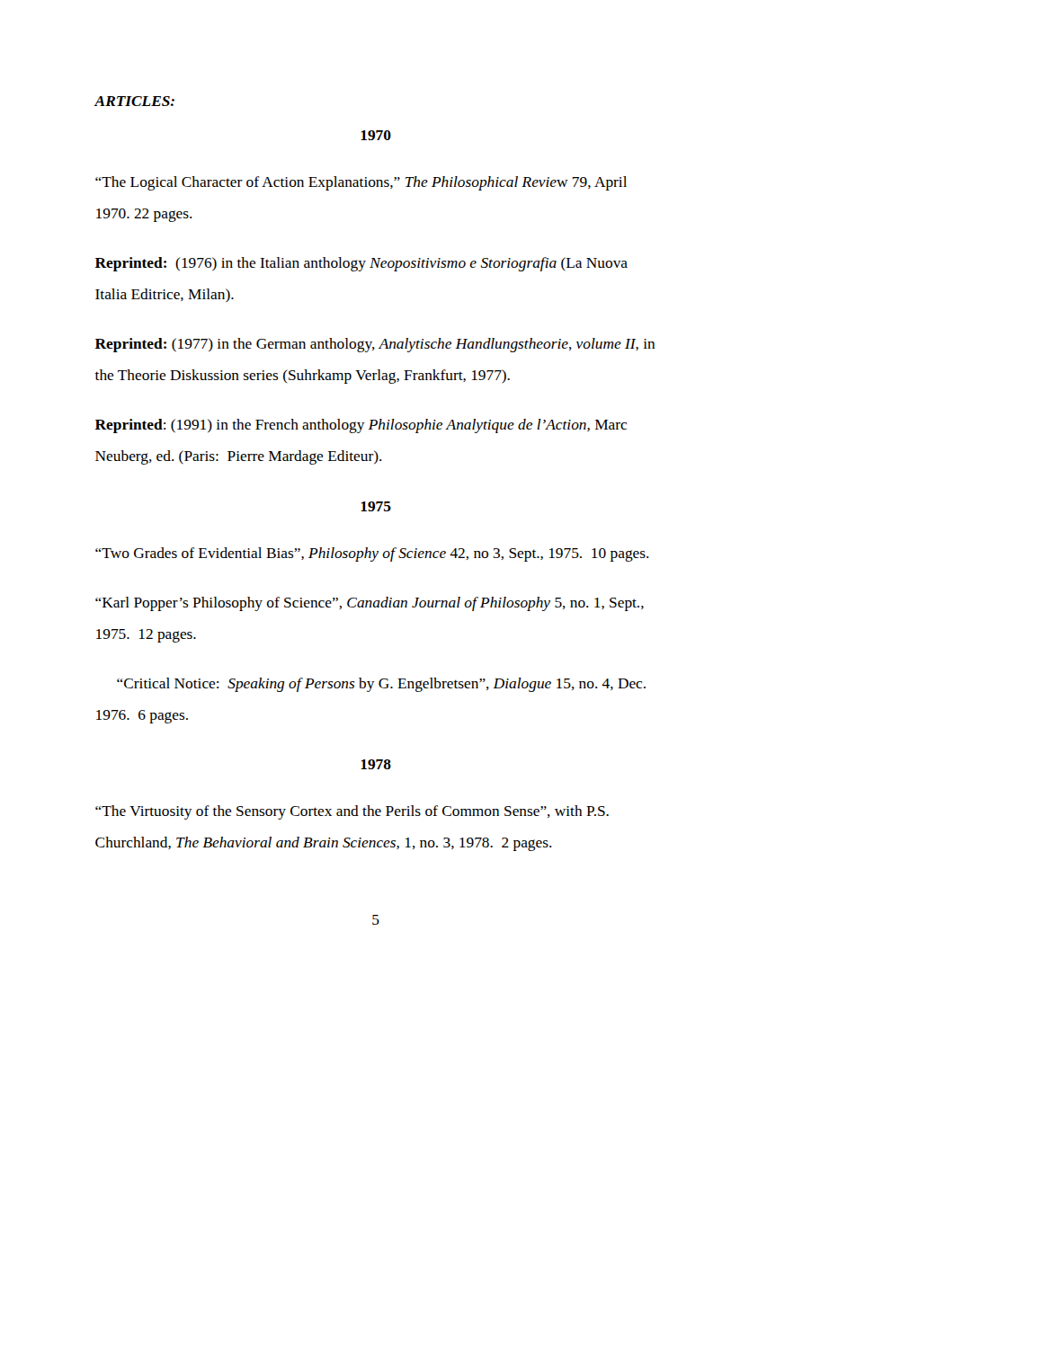ARTICLES:
1970
“The Logical Character of Action Explanations,” The Philosophical Review 79, April 1970. 22 pages.
Reprinted: (1976) in the Italian anthology Neopositivismo e Storiografia (La Nuova Italia Editrice, Milan).
Reprinted: (1977) in the German anthology, Analytische Handlungstheorie, volume II, in the Theorie Diskussion series (Suhrkamp Verlag, Frankfurt, 1977).
Reprinted: (1991) in the French anthology Philosophie Analytique de l’Action, Marc Neuberg, ed. (Paris: Pierre Mardage Editeur).
1975
“Two Grades of Evidential Bias”, Philosophy of Science 42, no 3, Sept., 1975. 10 pages.
“Karl Popper’s Philosophy of Science”, Canadian Journal of Philosophy 5, no. 1, Sept., 1975. 12 pages.
“Critical Notice: Speaking of Persons by G. Engelbretsen”, Dialogue 15, no. 4, Dec. 1976. 6 pages.
1978
“The Virtuosity of the Sensory Cortex and the Perils of Common Sense”, with P.S. Churchland, The Behavioral and Brain Sciences, 1, no. 3, 1978. 2 pages.
5